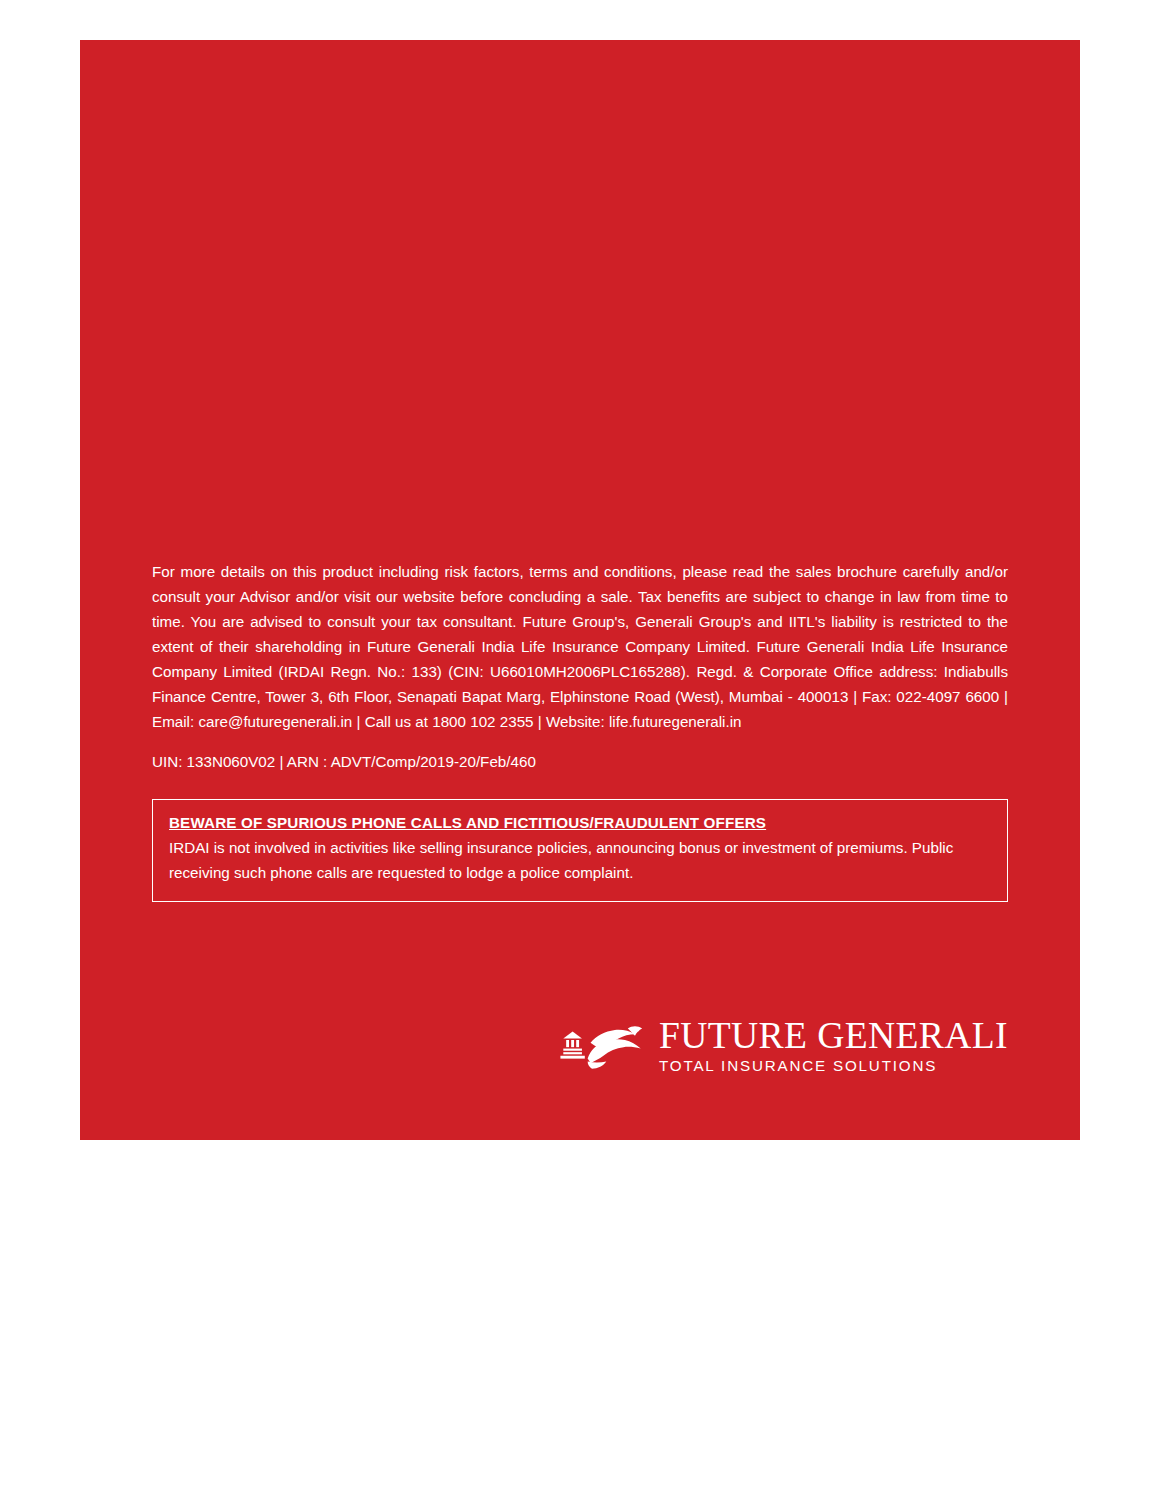For more details on this product including risk factors, terms and conditions, please read the sales brochure carefully and/or consult your Advisor and/or visit our website before concluding a sale. Tax benefits are subject to change in law from time to time. You are advised to consult your tax consultant. Future Group's, Generali Group's and IITL's liability is restricted to the extent of their shareholding in Future Generali India Life Insurance Company Limited. Future Generali India Life Insurance Company Limited (IRDAI Regn. No.: 133) (CIN: U66010MH2006PLC165288). Regd. & Corporate Office address: Indiabulls Finance Centre, Tower 3, 6th Floor, Senapati Bapat Marg, Elphinstone Road (West), Mumbai - 400013 | Fax: 022-4097 6600 | Email: care@futuregenerali.in | Call us at 1800 102 2355 | Website: life.futuregenerali.in
UIN: 133N060V02 | ARN : ADVT/Comp/2019-20/Feb/460
BEWARE OF SPURIOUS PHONE CALLS AND FICTITIOUS/FRAUDULENT OFFERS
IRDAI is not involved in activities like selling insurance policies, announcing bonus or investment of premiums. Public receiving such phone calls are requested to lodge a police complaint.
FUTURE GENERALI TOTAL INSURANCE SOLUTIONS